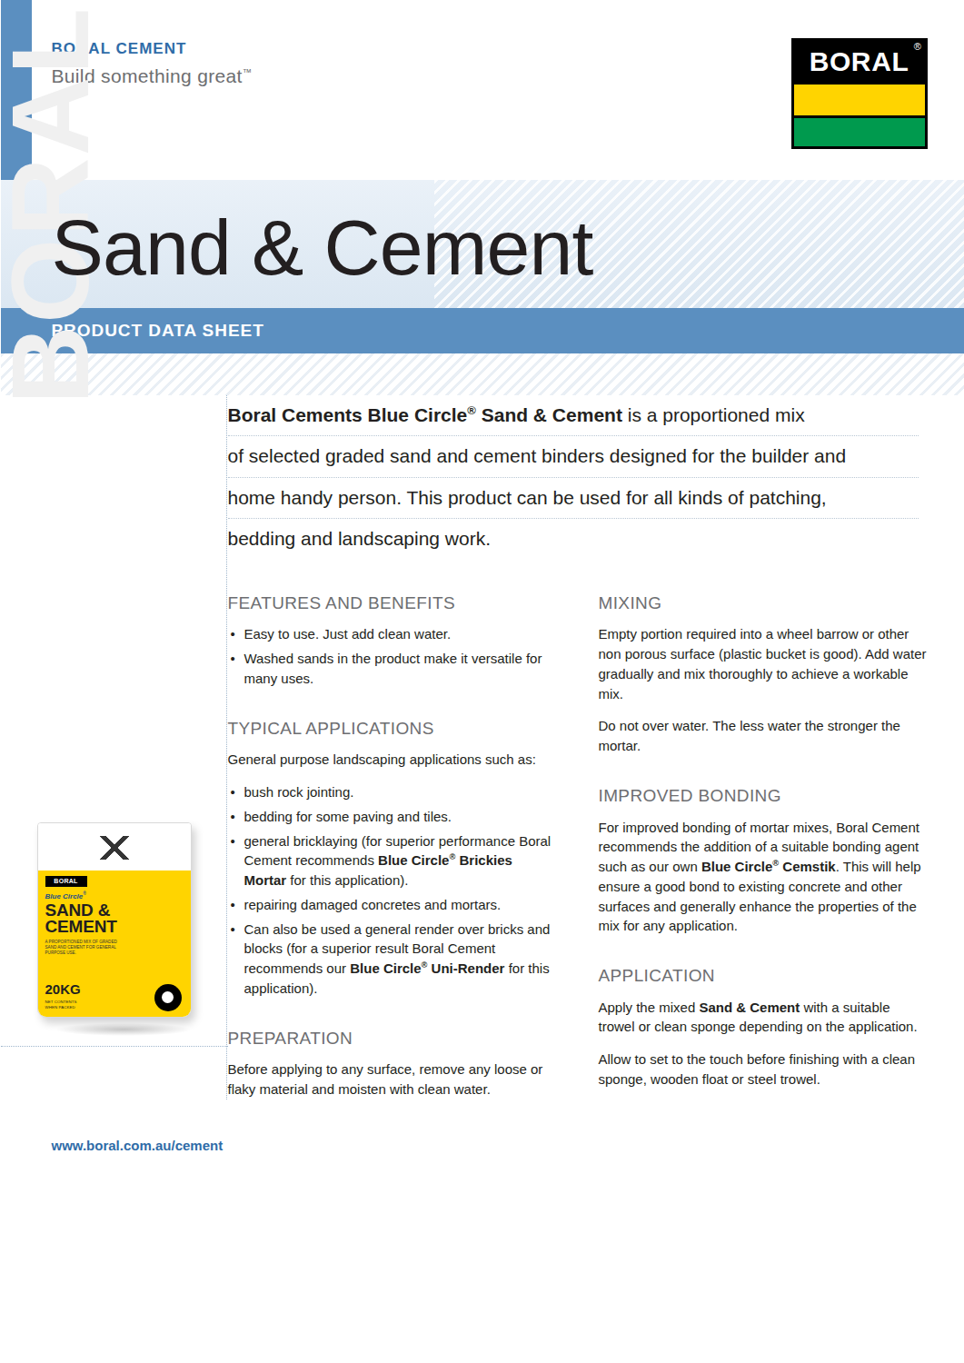BORAL CEMENT Build something great™
BORAL®
Sand & Cement
PRODUCT DATA SHEET
BORAL
BORAL
Blue Circle®
SAND &
CEMENT
A PROPORTIONED MIX OF GRADED SAND AND CEMENT FOR GENERAL PURPOSE USE.
20KGNET CONTENTS
WHEN PACKED
Boral Cements Blue Circle® Sand & Cement is a proportioned mix of selected graded sand and cement binders designed for the builder and home handy person. This product can be used for all kinds of patching, bedding and landscaping work.
Features and benefits
Easy to use. Just add clean water.
Washed sands in the product make it versatile for many uses.
Typical applications
General purpose landscaping applications such as:
bush rock jointing.
bedding for some paving and tiles.
general bricklaying (for superior performance Boral Cement recommends Blue Circle® Brickies Mortar for this application).
repairing damaged concretes and mortars.
Can also be used a general render over bricks and blocks (for a superior result Boral Cement recommends our Blue Circle® Uni-Render for this application).
Preparation
Before applying to any surface, remove any loose or flaky material and moisten with clean water.
Mixing
Empty portion required into a wheel barrow or other non porous surface (plastic bucket is good). Add water gradually and mix thoroughly to achieve a workable mix.
Do not over water. The less water the stronger the mortar.
Improved bonding
For improved bonding of mortar mixes, Boral Cement recommends the addition of a suitable bonding agent such as our own Blue Circle® Cemstik. This will help ensure a good bond to existing concrete and other surfaces and generally enhance the properties of the mix for any application.
Application
Apply the mixed Sand & Cement with a suitable trowel or clean sponge depending on the application.
Allow to set to the touch before finishing with a clean sponge, wooden float or steel trowel.
www.boral.com.au/cement